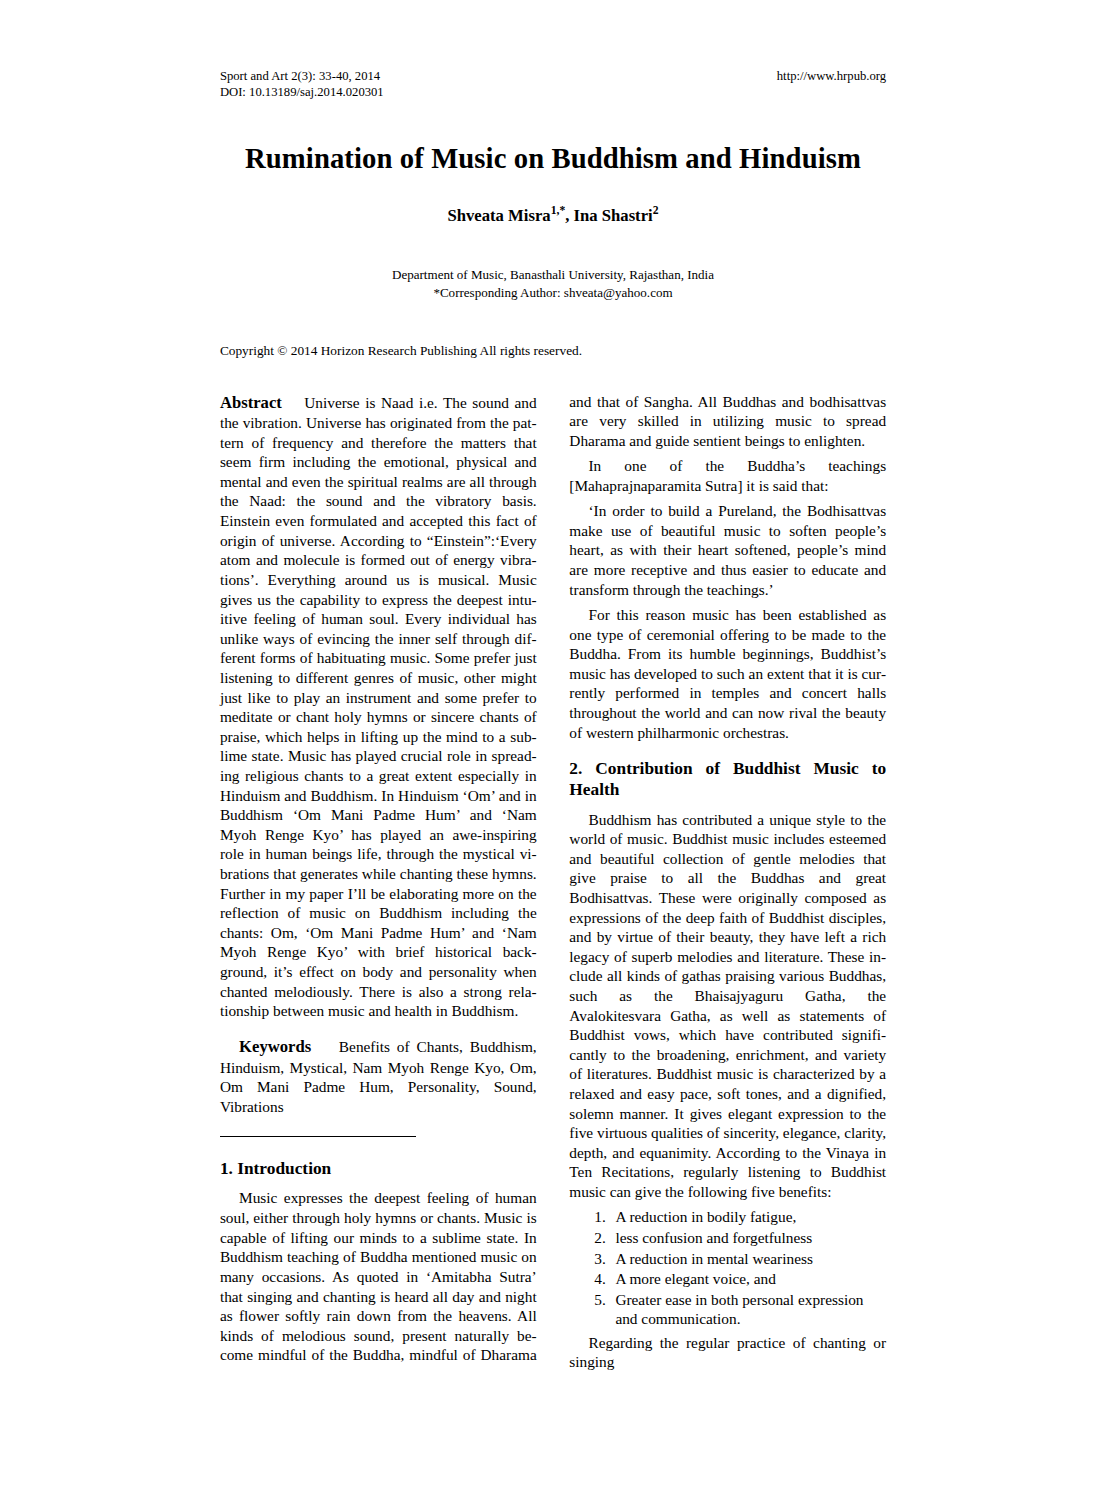Sport and Art 2(3): 33-40, 2014
DOI: 10.13189/saj.2014.020301
http://www.hrpub.org
Rumination of Music on Buddhism and Hinduism
Shveata Misra1,*, Ina Shastri2
Department of Music, Banasthali University, Rajasthan, India
*Corresponding Author: shveata@yahoo.com
Copyright © 2014 Horizon Research Publishing All rights reserved.
Abstract Universe is Naad i.e. The sound and the vibration. Universe has originated from the pattern of frequency and therefore the matters that seem firm including the emotional, physical and mental and even the spiritual realms are all through the Naad: the sound and the vibratory basis. Einstein even formulated and accepted this fact of origin of universe. According to “Einstein”:‘Every atom and molecule is formed out of energy vibrations’. Everything around us is musical. Music gives us the capability to express the deepest intuitive feeling of human soul. Every individual has unlike ways of evincing the inner self through different forms of habituating music. Some prefer just listening to different genres of music, other might just like to play an instrument and some prefer to meditate or chant holy hymns or sincere chants of praise, which helps in lifting up the mind to a sublime state. Music has played crucial role in spreading religious chants to a great extent especially in Hinduism and Buddhism. In Hinduism ‘Om’ and in Buddhism ‘Om Mani Padme Hum’ and ‘Nam Myoh Renge Kyo’ has played an awe-inspiring role in human beings life, through the mystical vibrations that generates while chanting these hymns. Further in my paper I’ll be elaborating more on the reflection of music on Buddhism including the chants: Om, ‘Om Mani Padme Hum’ and ‘Nam Myoh Renge Kyo’ with brief historical background, it’s effect on body and personality when chanted melodiously. There is also a strong relationship between music and health in Buddhism.
Keywords Benefits of Chants, Buddhism, Hinduism, Mystical, Nam Myoh Renge Kyo, Om, Om Mani Padme Hum, Personality, Sound, Vibrations
1. Introduction
Music expresses the deepest feeling of human soul, either through holy hymns or chants. Music is capable of lifting our minds to a sublime state. In Buddhism teaching of Buddha mentioned music on many occasions. As quoted in ‘Amitabha Sutra’ that singing and chanting is heard all day and night as flower softly rain down from the heavens. All kinds of melodious sound, present naturally become mindful of the Buddha, mindful of Dharama and that of Sangha. All Buddhas and bodhisattvas are very skilled in utilizing music to spread Dharama and guide sentient beings to enlighten.
In one of the Buddha’s teachings [Mahaprajnaparamita Sutra] it is said that:
‘In order to build a Pureland, the Bodhisattvas make use of beautiful music to soften people’s heart, as with their heart softened, people’s mind are more receptive and thus easier to educate and transform through the teachings.’
For this reason music has been established as one type of ceremonial offering to be made to the Buddha. From its humble beginnings, Buddhist’s music has developed to such an extent that it is currently performed in temples and concert halls throughout the world and can now rival the beauty of western philharmonic orchestras.
2. Contribution of Buddhist Music to Health
Buddhism has contributed a unique style to the world of music. Buddhist music includes esteemed and beautiful collection of gentle melodies that give praise to all the Buddhas and great Bodhisattvas. These were originally composed as expressions of the deep faith of Buddhist disciples, and by virtue of their beauty, they have left a rich legacy of superb melodies and literature. These include all kinds of gathas praising various Buddhas, such as the Bhaisajyaguru Gatha, the Avalokitesvara Gatha, as well as statements of Buddhist vows, which have contributed significantly to the broadening, enrichment, and variety of literatures. Buddhist music is characterized by a relaxed and easy pace, soft tones, and a dignified, solemn manner. It gives elegant expression to the five virtuous qualities of sincerity, elegance, clarity, depth, and equanimity. According to the Vinaya in Ten Recitations, regularly listening to Buddhist music can give the following five benefits:
A reduction in bodily fatigue,
less confusion and forgetfulness
A reduction in mental weariness
A more elegant voice, and
Greater ease in both personal expression and communication.
Regarding the regular practice of chanting or singing